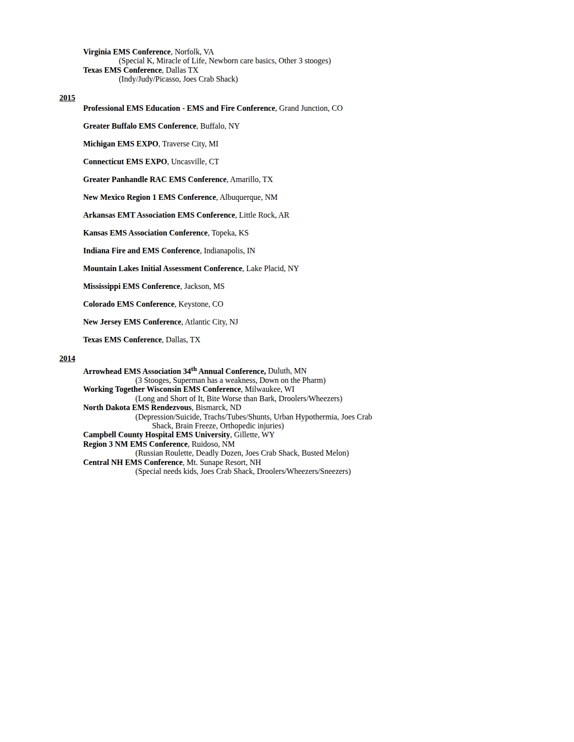Virginia EMS Conference, Norfolk, VA
(Special K, Miracle of Life, Newborn care basics, Other 3 stooges)
Texas EMS Conference, Dallas TX
(Indy/Judy/Picasso, Joes Crab Shack)
2015
Professional EMS Education - EMS and Fire Conference, Grand Junction, CO
Greater Buffalo EMS Conference, Buffalo, NY
Michigan EMS EXPO, Traverse City, MI
Connecticut EMS EXPO, Uncasville, CT
Greater Panhandle RAC EMS Conference, Amarillo, TX
New Mexico Region 1 EMS Conference, Albuquerque, NM
Arkansas EMT Association EMS Conference, Little Rock, AR
Kansas EMS Association Conference, Topeka, KS
Indiana Fire and EMS Conference, Indianapolis, IN
Mountain Lakes Initial Assessment Conference, Lake Placid, NY
Mississippi EMS Conference, Jackson, MS
Colorado EMS Conference, Keystone, CO
New Jersey EMS Conference, Atlantic City, NJ
Texas EMS Conference, Dallas, TX
2014
Arrowhead EMS Association 34th Annual Conference, Duluth, MN
(3 Stooges, Superman has a weakness, Down on the Pharm)
Working Together Wisconsin EMS Conference, Milwaukee, WI
(Long and Short of It, Bite Worse than Bark, Droolers/Wheezers)
North Dakota EMS Rendezvous, Bismarck, ND
(Depression/Suicide, Trachs/Tubes/Shunts, Urban Hypothermia, Joes Crab
Shack, Brain Freeze, Orthopedic injuries)
Campbell County Hospital EMS University, Gillette, WY
Region 3 NM EMS Conference, Ruidoso, NM
(Russian Roulette, Deadly Dozen, Joes Crab Shack, Busted Melon)
Central NH EMS Conference, Mt. Sunape Resort, NH
(Special needs kids, Joes Crab Shack, Droolers/Wheezers/Sneezers)